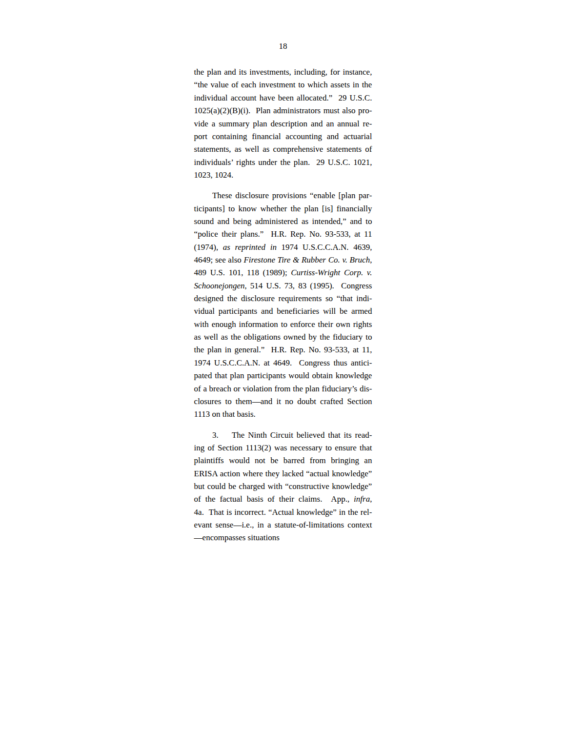18
the plan and its investments, including, for instance, “the value of each investment to which assets in the individual account have been allocated.” 29 U.S.C. 1025(a)(2)(B)(i). Plan administrators must also provide a summary plan description and an annual report containing financial accounting and actuarial statements, as well as comprehensive statements of individuals’ rights under the plan. 29 U.S.C. 1021, 1023, 1024.
These disclosure provisions “enable [plan participants] to know whether the plan [is] financially sound and being administered as intended,” and to “police their plans.” H.R. Rep. No. 93-533, at 11 (1974), as reprinted in 1974 U.S.C.C.A.N. 4639, 4649; see also Firestone Tire & Rubber Co. v. Bruch, 489 U.S. 101, 118 (1989); Curtiss-Wright Corp. v. Schoonejongen, 514 U.S. 73, 83 (1995). Congress designed the disclosure requirements so “that individual participants and beneficiaries will be armed with enough information to enforce their own rights as well as the obligations owned by the fiduciary to the plan in general.” H.R. Rep. No. 93-533, at 11, 1974 U.S.C.C.A.N. at 4649. Congress thus anticipated that plan participants would obtain knowledge of a breach or violation from the plan fiduciary’s disclosures to them—and it no doubt crafted Section 1113 on that basis.
3. The Ninth Circuit believed that its reading of Section 1113(2) was necessary to ensure that plaintiffs would not be barred from bringing an ERISA action where they lacked “actual knowledge” but could be charged with “constructive knowledge” of the factual basis of their claims. App., infra, 4a. That is incorrect. “Actual knowledge” in the relevant sense—i.e., in a statute-of-limitations context—encompasses situations